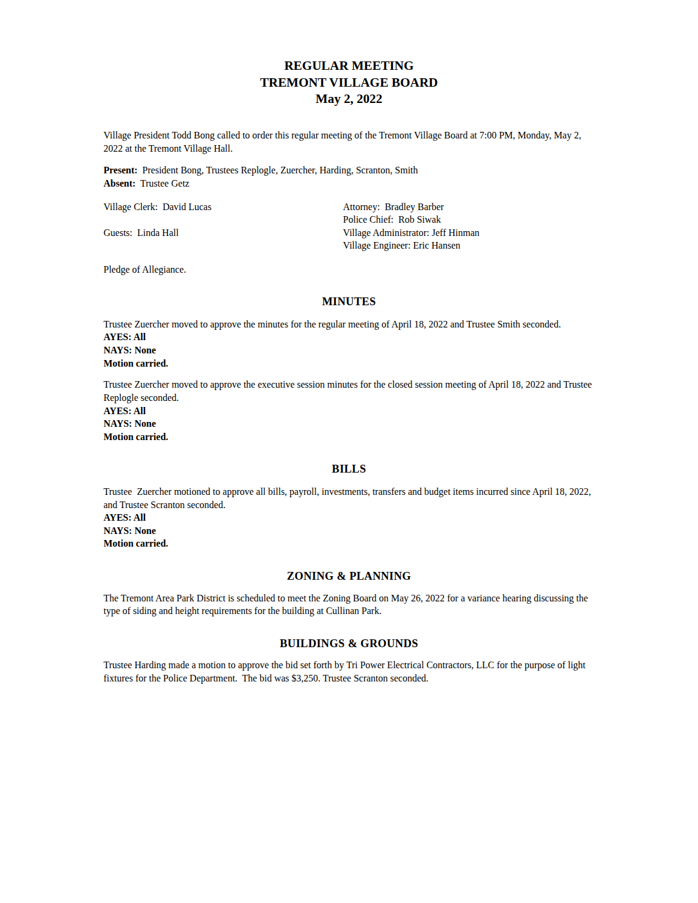REGULAR MEETING
TREMONT VILLAGE BOARD
May 2, 2022
Village President Todd Bong called to order this regular meeting of the Tremont Village Board at 7:00 PM, Monday, May 2, 2022 at the Tremont Village Hall.
Present: President Bong, Trustees Replogle, Zuercher, Harding, Scranton, Smith
Absent: Trustee Getz
| Village Clerk: David Lucas | Attorney: Bradley Barber |
| | Police Chief: Rob Siwak |
| Guests: Linda Hall | Village Administrator: Jeff Hinman |
| | Village Engineer: Eric Hansen |
Pledge of Allegiance.
MINUTES
Trustee Zuercher moved to approve the minutes for the regular meeting of April 18, 2022 and Trustee Smith seconded.
AYES: All
NAYS: None
Motion carried.
Trustee Zuercher moved to approve the executive session minutes for the closed session meeting of April 18, 2022 and Trustee Replogle seconded.
AYES: All
NAYS: None
Motion carried.
BILLS
Trustee Zuercher motioned to approve all bills, payroll, investments, transfers and budget items incurred since April 18, 2022, and Trustee Scranton seconded.
AYES: All
NAYS: None
Motion carried.
ZONING & PLANNING
The Tremont Area Park District is scheduled to meet the Zoning Board on May 26, 2022 for a variance hearing discussing the type of siding and height requirements for the building at Cullinan Park.
BUILDINGS & GROUNDS
Trustee Harding made a motion to approve the bid set forth by Tri Power Electrical Contractors, LLC for the purpose of light fixtures for the Police Department. The bid was $3,250. Trustee Scranton seconded.